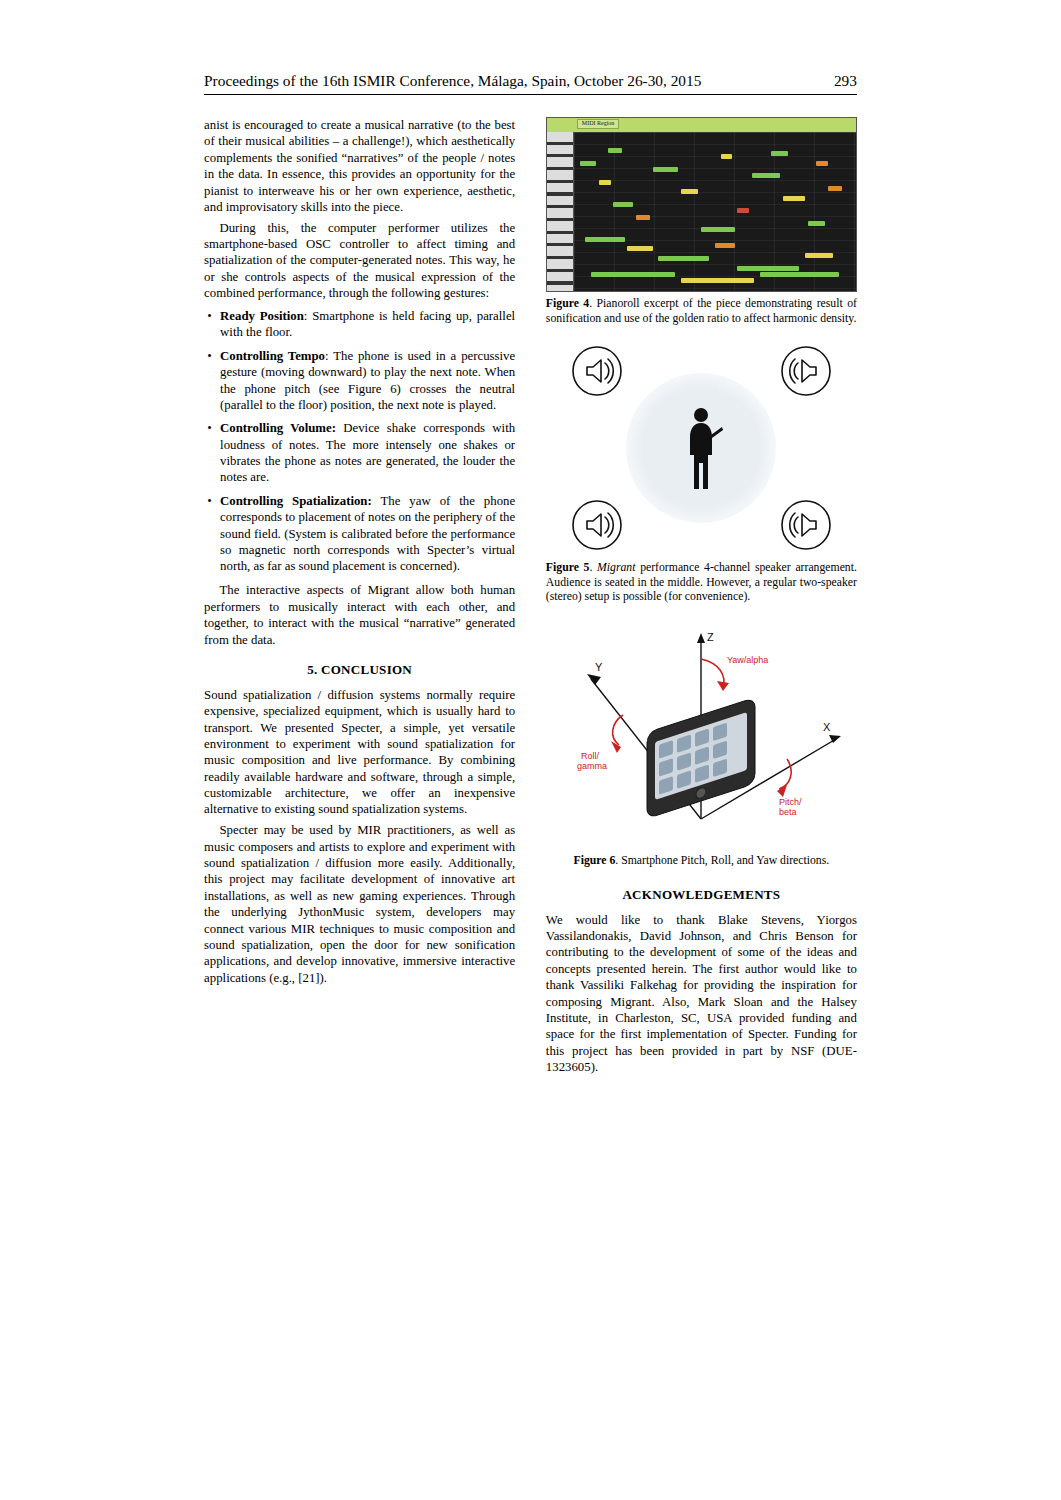Proceedings of the 16th ISMIR Conference, Málaga, Spain, October 26-30, 2015
293
anist is encouraged to create a musical narrative (to the best of their musical abilities – a challenge!), which aesthetically complements the sonified “narratives” of the people / notes in the data. In essence, this provides an opportunity for the pianist to interweave his or her own experience, aesthetic, and improvisatory skills into the piece.
During this, the computer performer utilizes the smartphone-based OSC controller to affect timing and spatialization of the computer-generated notes. This way, he or she controls aspects of the musical expression of the combined performance, through the following gestures:
Ready Position: Smartphone is held facing up, parallel with the floor.
Controlling Tempo: The phone is used in a percussive gesture (moving downward) to play the next note. When the phone pitch (see Figure 6) crosses the neutral (parallel to the floor) position, the next note is played.
Controlling Volume: Device shake corresponds with loudness of notes. The more intensely one shakes or vibrates the phone as notes are generated, the louder the notes are.
Controlling Spatialization: The yaw of the phone corresponds to placement of notes on the periphery of the sound field. (System is calibrated before the performance so magnetic north corresponds with Specter’s virtual north, as far as sound placement is concerned).
The interactive aspects of Migrant allow both human performers to musically interact with each other, and together, to interact with the musical “narrative” generated from the data.
5. CONCLUSION
Sound spatialization / diffusion systems normally require expensive, specialized equipment, which is usually hard to transport. We presented Specter, a simple, yet versatile environment to experiment with sound spatialization for music composition and live performance. By combining readily available hardware and software, through a simple, customizable architecture, we offer an inexpensive alternative to existing sound spatialization systems.
Specter may be used by MIR practitioners, as well as music composers and artists to explore and experiment with sound spatialization / diffusion more easily. Additionally, this project may facilitate development of innovative art installations, as well as new gaming experiences. Through the underlying JythonMusic system, developers may connect various MIR techniques to music composition and sound spatialization, open the door for new sonification applications, and develop innovative, immersive interactive applications (e.g., [21]).
MIDI Region
Figure 4. Pianoroll excerpt of the piece demonstrating result of sonification and use of the golden ratio to affect harmonic density.
Figure 5. Migrant performance 4-channel speaker arrangement. Audience is seated in the middle. However, a regular two-speaker (stereo) setup is possible (for convenience).
Z X Y Yaw/alpha Pitch/ beta Roll/ gamma
Figure 6. Smartphone Pitch, Roll, and Yaw directions.
ACKNOWLEDGEMENTS
We would like to thank Blake Stevens, Yiorgos Vassilandonakis, David Johnson, and Chris Benson for contributing to the development of some of the ideas and concepts presented herein. The first author would like to thank Vassiliki Falkehag for providing the inspiration for composing Migrant. Also, Mark Sloan and the Halsey Institute, in Charleston, SC, USA provided funding and space for the first implementation of Specter. Funding for this project has been provided in part by NSF (DUE-1323605).